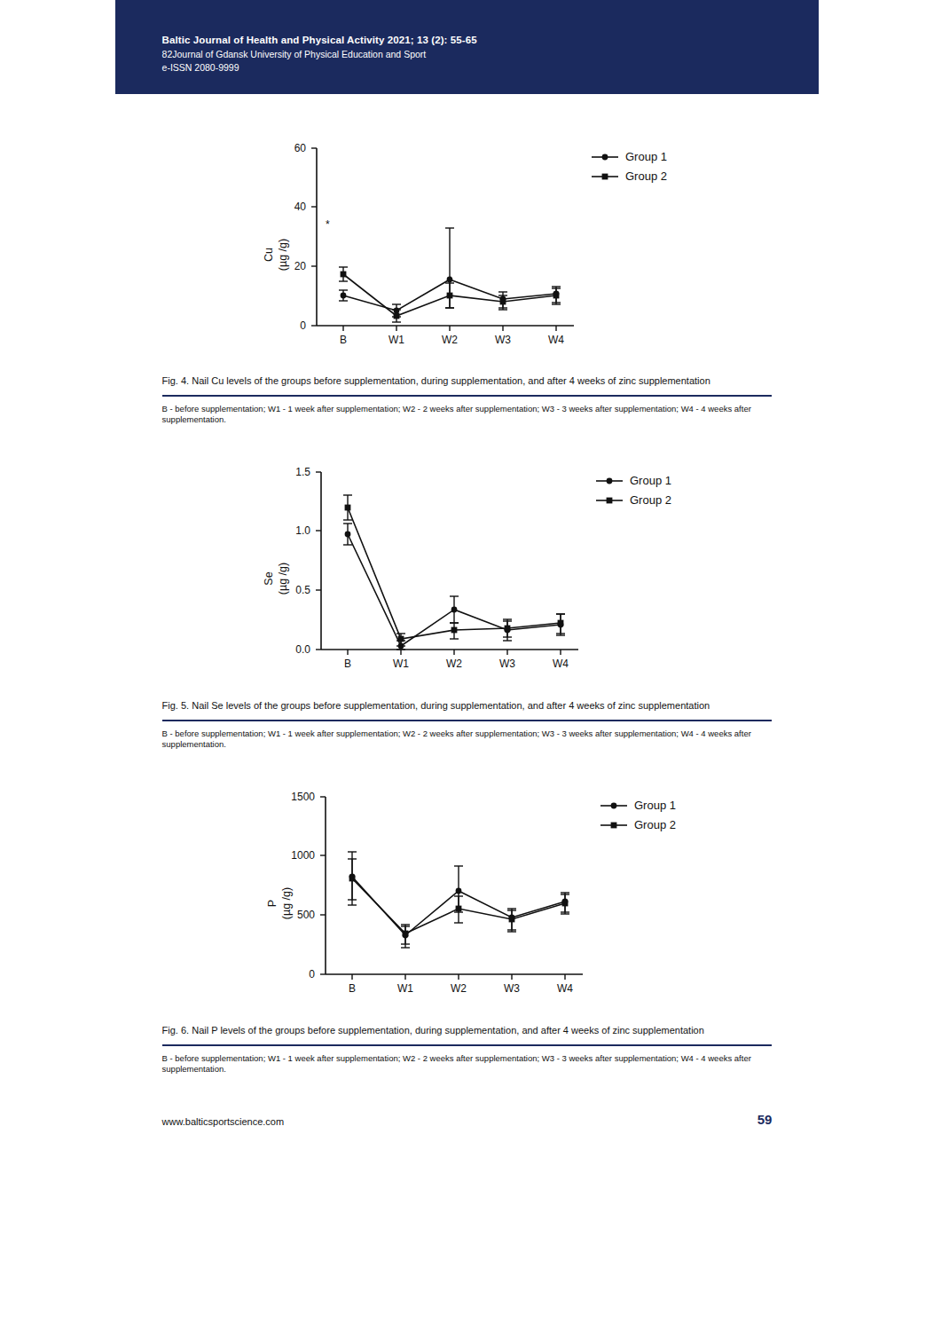51
Baltic Journal of Health and Physical Activity 2021; 13 (2): 55-65
82Journal of Gdansk University of Physical Education and Sport
e-ISSN 2080-9999
0 20 40 60 Cu (µg /g) B W1 W2 W3 W4 * Group 1 Group 2
Fig. 4. Nail Cu levels of the groups before supplementation, during supplementation, and after 4 weeks of zinc supplementation
B - before supplementation; W1 - 1 week after supplementation; W2 - 2 weeks after supplementation; W3 - 3 weeks after supplementation; W4 - 4 weeks after supplementation.
0.0 0.5 1.0 1.5 Se (µg /g) B W1 W2 W3 W4 Group 1 Group 2
Fig. 5. Nail Se levels of the groups before supplementation, during supplementation, and after 4 weeks of zinc supplementation
B - before supplementation; W1 - 1 week after supplementation; W2 - 2 weeks after supplementation; W3 - 3 weeks after supplementation; W4 - 4 weeks after supplementation.
0 500 1000 1500 P (µg /g) B W1 W2 W3 W4 Group 1 Group 2
Fig. 6. Nail P levels of the groups before supplementation, during supplementation, and after 4 weeks of zinc supplementation
B - before supplementation; W1 - 1 week after supplementation; W2 - 2 weeks after supplementation; W3 - 3 weeks after supplementation; W4 - 4 weeks after supplementation.
www.balticsportscience.com
59